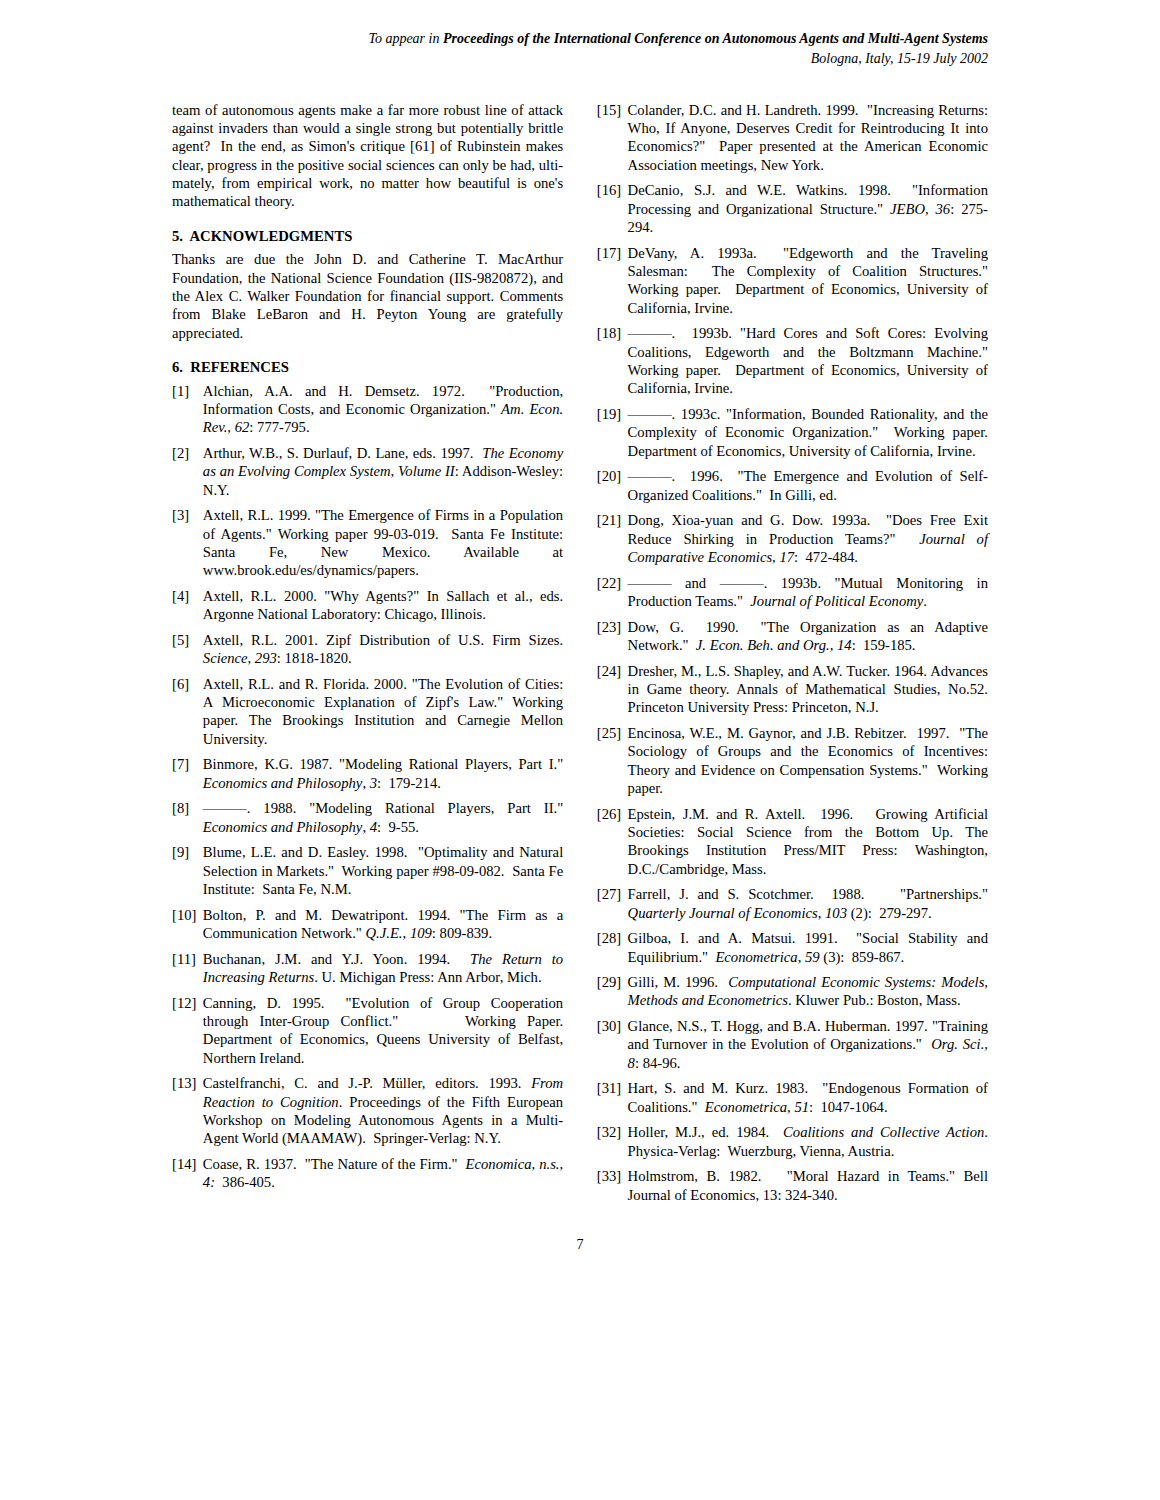To appear in Proceedings of the International Conference on Autonomous Agents and Multi-Agent Systems
Bologna, Italy, 15-19 July 2002
team of autonomous agents make a far more robust line of attack against invaders than would a single strong but potentially brittle agent? In the end, as Simon's critique [61] of Rubinstein makes clear, progress in the positive social sciences can only be had, ultimately, from empirical work, no matter how beautiful is one's mathematical theory.
5. ACKNOWLEDGMENTS
Thanks are due the John D. and Catherine T. MacArthur Foundation, the National Science Foundation (IIS-9820872), and the Alex C. Walker Foundation for financial support. Comments from Blake LeBaron and H. Peyton Young are gratefully appreciated.
6. REFERENCES
[1] Alchian, A.A. and H. Demsetz. 1972. "Production, Information Costs, and Economic Organization." Am. Econ. Rev., 62: 777-795.
[2] Arthur, W.B., S. Durlauf, D. Lane, eds. 1997. The Economy as an Evolving Complex System, Volume II: Addison-Wesley: N.Y.
[3] Axtell, R.L. 1999. "The Emergence of Firms in a Population of Agents." Working paper 99-03-019. Santa Fe Institute: Santa Fe, New Mexico. Available at www.brook.edu/es/dynamics/papers.
[4] Axtell, R.L. 2000. "Why Agents?" In Sallach et al., eds. Argonne National Laboratory: Chicago, Illinois.
[5] Axtell, R.L. 2001. Zipf Distribution of U.S. Firm Sizes. Science, 293: 1818-1820.
[6] Axtell, R.L. and R. Florida. 2000. "The Evolution of Cities: A Microeconomic Explanation of Zipf's Law." Working paper. The Brookings Institution and Carnegie Mellon University.
[7] Binmore, K.G. 1987. "Modeling Rational Players, Part I." Economics and Philosophy, 3: 179-214.
[8]———. 1988. "Modeling Rational Players, Part II." Economics and Philosophy, 4: 9-55.
[9] Blume, L.E. and D. Easley. 1998. "Optimality and Natural Selection in Markets." Working paper #98-09-082. Santa Fe Institute: Santa Fe, N.M.
[10] Bolton, P. and M. Dewatripont. 1994. "The Firm as a Communication Network." Q.J.E., 109: 809-839.
[11] Buchanan, J.M. and Y.J. Yoon. 1994. The Return to Increasing Returns. U. Michigan Press: Ann Arbor, Mich.
[12] Canning, D. 1995. "Evolution of Group Cooperation through Inter-Group Conflict." Working Paper. Department of Economics, Queens University of Belfast, Northern Ireland.
[13] Castelfranchi, C. and J.-P. Müller, editors. 1993. From Reaction to Cognition. Proceedings of the Fifth European Workshop on Modeling Autonomous Agents in a Multi-Agent World (MAAMAW). Springer-Verlag: N.Y.
[14] Coase, R. 1937. "The Nature of the Firm." Economica, n.s., 4: 386-405.
[15] Colander, D.C. and H. Landreth. 1999. "Increasing Returns: Who, If Anyone, Deserves Credit for Reintroducing It into Economics?" Paper presented at the American Economic Association meetings, New York.
[16] DeCanio, S.J. and W.E. Watkins. 1998. "Information Processing and Organizational Structure." JEBO, 36: 275-294.
[17] DeVany, A. 1993a. "Edgeworth and the Traveling Salesman: The Complexity of Coalition Structures." Working paper. Department of Economics, University of California, Irvine.
[18]———. 1993b. "Hard Cores and Soft Cores: Evolving Coalitions, Edgeworth and the Boltzmann Machine." Working paper. Department of Economics, University of California, Irvine.
[19]———. 1993c. "Information, Bounded Rationality, and the Complexity of Economic Organization." Working paper. Department of Economics, University of California, Irvine.
[20]———. 1996. "The Emergence and Evolution of Self-Organized Coalitions." In Gilli, ed.
[21] Dong, Xioa-yuan and G. Dow. 1993a. "Does Free Exit Reduce Shirking in Production Teams?" Journal of Comparative Economics, 17: 472-484.
[22]——— and ———. 1993b. "Mutual Monitoring in Production Teams." Journal of Political Economy.
[23] Dow, G. 1990. "The Organization as an Adaptive Network." J. Econ. Beh. and Org., 14: 159-185.
[24] Dresher, M., L.S. Shapley, and A.W. Tucker. 1964. Advances in Game theory. Annals of Mathematical Studies, No.52. Princeton University Press: Princeton, N.J.
[25] Encinosa, W.E., M. Gaynor, and J.B. Rebitzer. 1997. "The Sociology of Groups and the Economics of Incentives: Theory and Evidence on Compensation Systems." Working paper.
[26] Epstein, J.M. and R. Axtell. 1996. Growing Artificial Societies: Social Science from the Bottom Up. The Brookings Institution Press/MIT Press: Washington, D.C./Cambridge, Mass.
[27] Farrell, J. and S. Scotchmer. 1988. "Partnerships." Quarterly Journal of Economics, 103 (2): 279-297.
[28] Gilboa, I. and A. Matsui. 1991. "Social Stability and Equilibrium." Econometrica, 59 (3): 859-867.
[29] Gilli, M. 1996. Computational Economic Systems: Models, Methods and Econometrics. Kluwer Pub.: Boston, Mass.
[30] Glance, N.S., T. Hogg, and B.A. Huberman. 1997. "Training and Turnover in the Evolution of Organizations." Org. Sci., 8: 84-96.
[31] Hart, S. and M. Kurz. 1983. "Endogenous Formation of Coalitions." Econometrica, 51: 1047-1064.
[32] Holler, M.J., ed. 1984. Coalitions and Collective Action. Physica-Verlag: Wuerzburg, Vienna, Austria.
[33] Holmstrom, B. 1982. "Moral Hazard in Teams." Bell Journal of Economics, 13: 324-340.
7